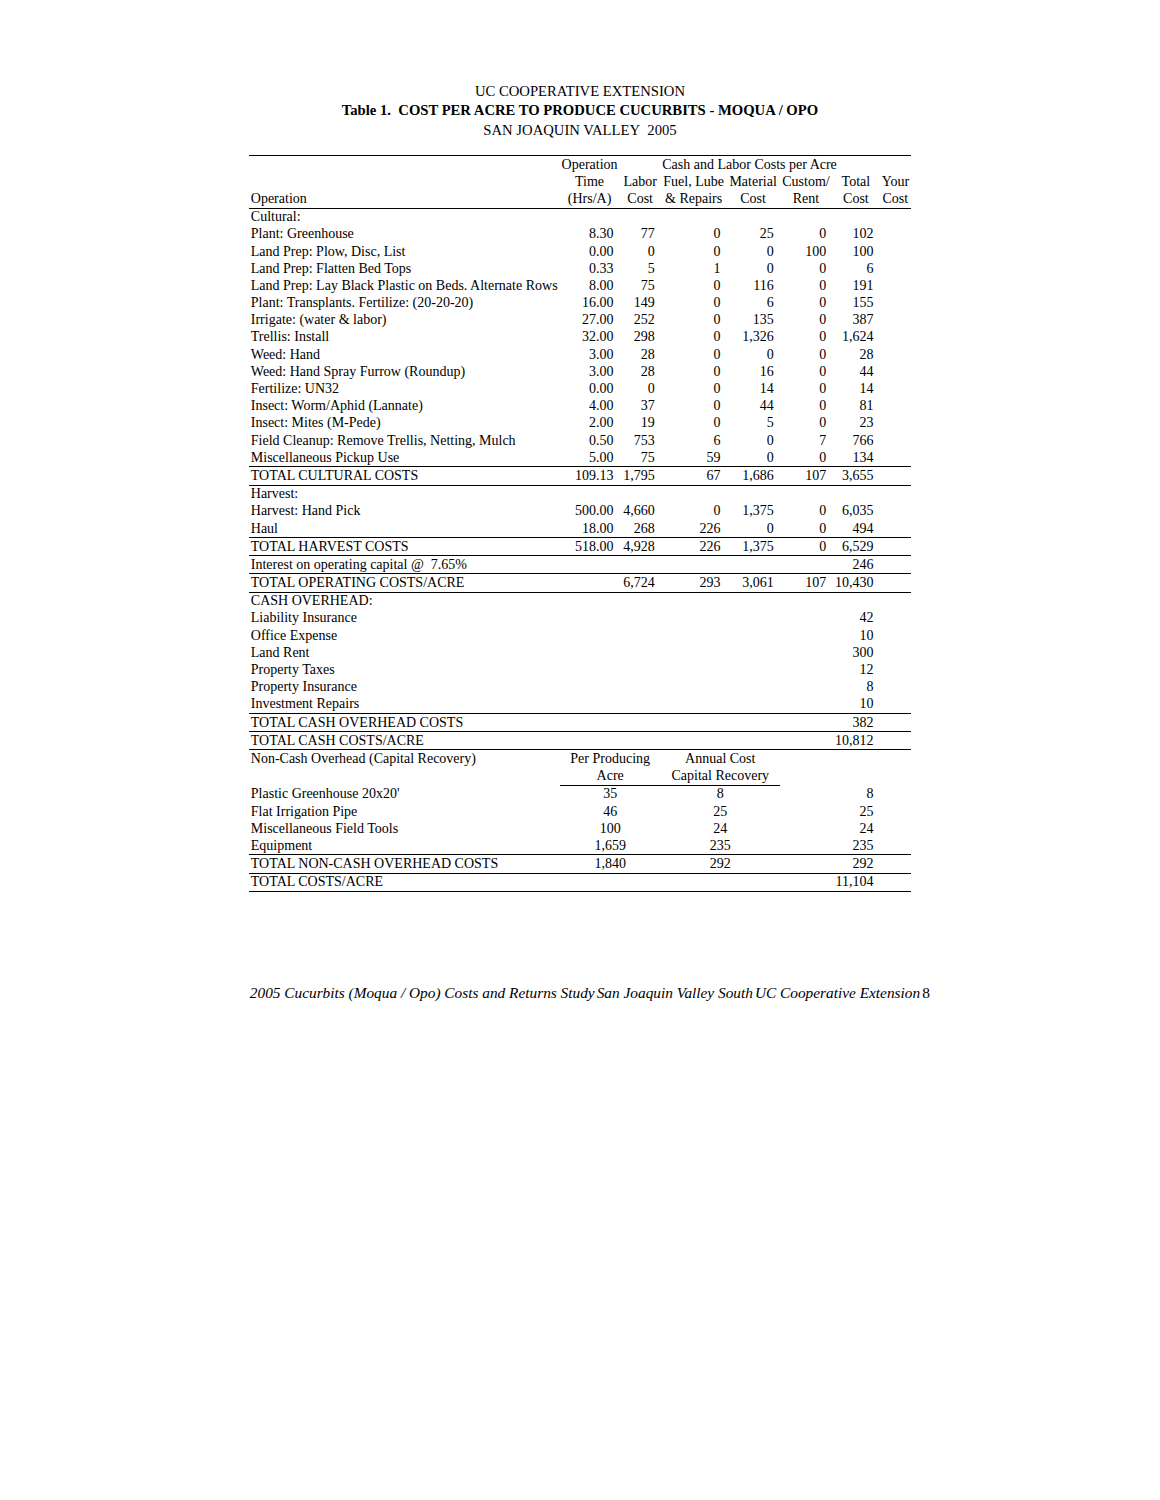UC COOPERATIVE EXTENSION
Table 1. COST PER ACRE TO PRODUCE CUCURBITS - MOQUA / OPO
SAN JOAQUIN VALLEY 2005
| | Operation | Cash and Labor Costs per Acre | |
| | Time | Labor | Fuel, Lube | Material | Custom/ | Total | Your |
| Operation | (Hrs/A) | Cost | & Repairs | Cost | Rent | Cost | Cost |
| Cultural: | | | | | | | |
| Plant: Greenhouse | 8.30 | 77 | 0 | 25 | 0 | 102 | |
| Land Prep: Plow, Disc, List | 0.00 | 0 | 0 | 0 | 100 | 100 | |
| Land Prep: Flatten Bed Tops | 0.33 | 5 | 1 | 0 | 0 | 6 | |
| Land Prep: Lay Black Plastic on Beds. Alternate Rows | 8.00 | 75 | 0 | 116 | 0 | 191 | |
| Plant: Transplants. Fertilize: (20-20-20) | 16.00 | 149 | 0 | 6 | 0 | 155 | |
| Irrigate: (water & labor) | 27.00 | 252 | 0 | 135 | 0 | 387 | |
| Trellis: Install | 32.00 | 298 | 0 | 1,326 | 0 | 1,624 | |
| Weed: Hand | 3.00 | 28 | 0 | 0 | 0 | 28 | |
| Weed: Hand Spray Furrow (Roundup) | 3.00 | 28 | 0 | 16 | 0 | 44 | |
| Fertilize: UN32 | 0.00 | 0 | 0 | 14 | 0 | 14 | |
| Insect: Worm/Aphid (Lannate) | 4.00 | 37 | 0 | 44 | 0 | 81 | |
| Insect: Mites (M-Pede) | 2.00 | 19 | 0 | 5 | 0 | 23 | |
| Field Cleanup: Remove Trellis, Netting, Mulch | 0.50 | 753 | 6 | 0 | 7 | 766 | |
| Miscellaneous Pickup Use | 5.00 | 75 | 59 | 0 | 0 | 134 | |
| TOTAL CULTURAL COSTS | 109.13 | 1,795 | 67 | 1,686 | 107 | 3,655 | |
| Harvest: | | | | | | | |
| Harvest: Hand Pick | 500.00 | 4,660 | 0 | 1,375 | 0 | 6,035 | |
| Haul | 18.00 | 268 | 226 | 0 | 0 | 494 | |
| TOTAL HARVEST COSTS | 518.00 | 4,928 | 226 | 1,375 | 0 | 6,529 | |
| Interest on operating capital @ 7.65% | | | | | | 246 | |
| TOTAL OPERATING COSTS/ACRE | | 6,724 | 293 | 3,061 | 107 | 10,430 | |
| CASH OVERHEAD: | | | | | | | |
| Liability Insurance | | | | | | 42 | |
| Office Expense | | | | | | 10 | |
| Land Rent | | | | | | 300 | |
| Property Taxes | | | | | | 12 | |
| Property Insurance | | | | | | 8 | |
| Investment Repairs | | | | | | 10 | |
| TOTAL CASH OVERHEAD COSTS | | | | | | 382 | |
| TOTAL CASH COSTS/ACRE | | | | | | 10,812 | |
| Non-Cash Overhead (Capital Recovery) | Per Producing | Annual Cost | | | |
| | Acre | Capital Recovery | | | |
| Plastic Greenhouse 20x20' | 35 | 8 | | 8 | |
| Flat Irrigation Pipe | 46 | 25 | | 25 | |
| Miscellaneous Field Tools | 100 | 24 | | 24 | |
| Equipment | 1,659 | 235 | | 235 | |
| TOTAL NON-CASH OVERHEAD COSTS | 1,840 | 292 | | 292 | |
| TOTAL COSTS/ACRE | | | | | | 11,104 | |
| 2005 Cucurbits (Moqua / Opo) Costs and Returns Study | San Joaquin Valley South | UC Cooperative Extension | 8 |